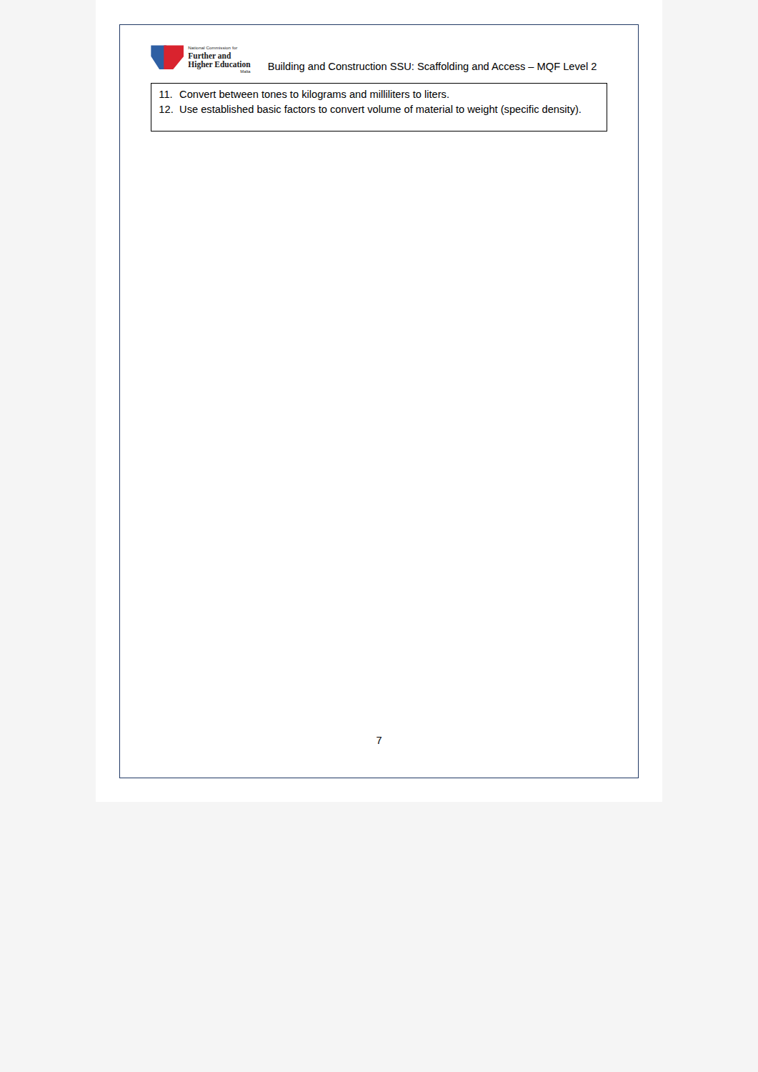National Commission for Further and Higher Education Malta
Building and Construction SSU: Scaffolding and Access – MQF Level 2
11. Convert between tones to kilograms and milliliters to liters.
12. Use established basic factors to convert volume of material to weight (specific density).
7